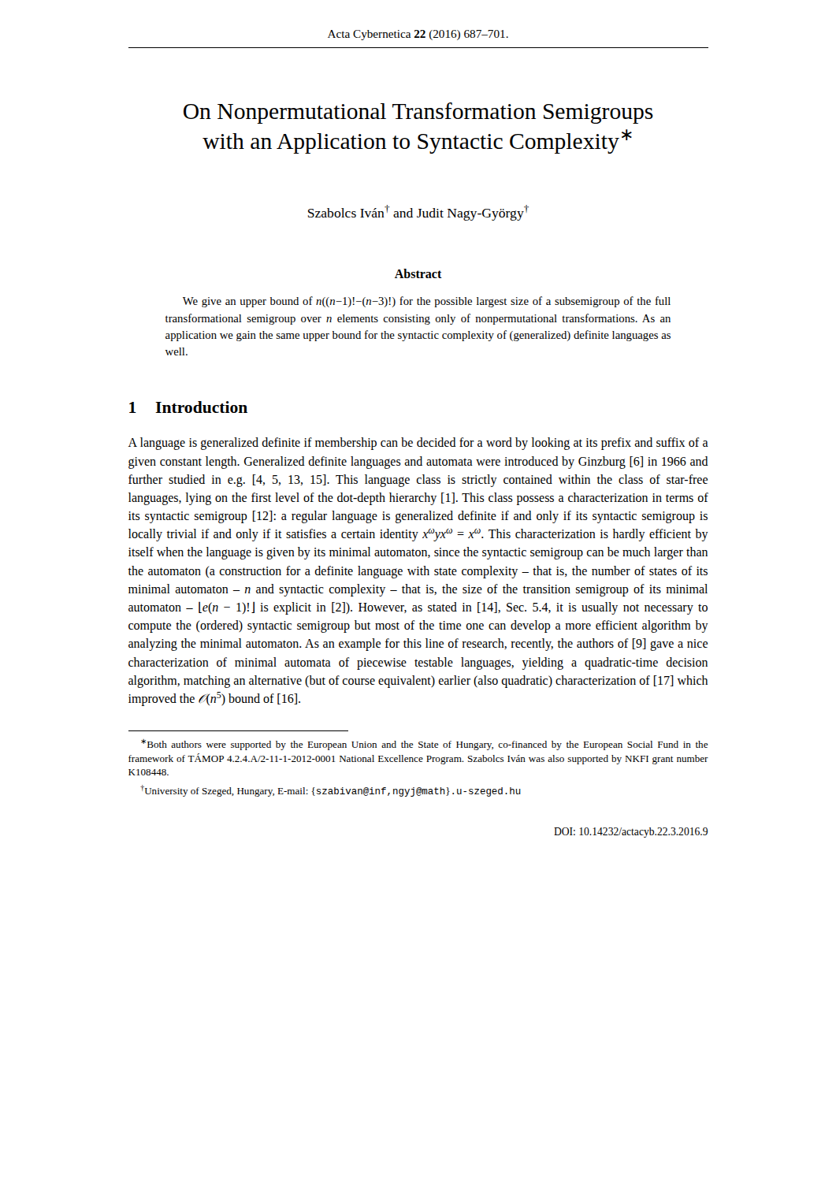Acta Cybernetica 22 (2016) 687–701.
On Nonpermutational Transformation Semigroups
with an Application to Syntactic Complexity∗
Szabolcs Iván† and Judit Nagy-György†
Abstract
We give an upper bound of n((n−1)!−(n−3)!) for the possible largest size of a subsemigroup of the full transformational semigroup over n elements consisting only of nonpermutational transformations. As an application we gain the same upper bound for the syntactic complexity of (generalized) definite languages as well.
1 Introduction
A language is generalized definite if membership can be decided for a word by looking at its prefix and suffix of a given constant length. Generalized definite languages and automata were introduced by Ginzburg [6] in 1966 and further studied in e.g. [4, 5, 13, 15]. This language class is strictly contained within the class of star-free languages, lying on the first level of the dot-depth hierarchy [1]. This class possess a characterization in terms of its syntactic semigroup [12]: a regular language is generalized definite if and only if its syntactic semigroup is locally trivial if and only if it satisfies a certain identity xωyxω = xω. This characterization is hardly efficient by itself when the language is given by its minimal automaton, since the syntactic semigroup can be much larger than the automaton (a construction for a definite language with state complexity – that is, the number of states of its minimal automaton – n and syntactic complexity – that is, the size of the transition semigroup of its minimal automaton – ⌊e(n − 1)!⌋ is explicit in [2]). However, as stated in [14], Sec. 5.4, it is usually not necessary to compute the (ordered) syntactic semigroup but most of the time one can develop a more efficient algorithm by analyzing the minimal automaton. As an example for this line of research, recently, the authors of [9] gave a nice characterization of minimal automata of piecewise testable languages, yielding a quadratic-time decision algorithm, matching an alternative (but of course equivalent) earlier (also quadratic) characterization of [17] which improved the 𝒪(n5) bound of [16].
∗Both authors were supported by the European Union and the State of Hungary, co-financed by the European Social Fund in the framework of TÁMOP 4.2.4.A/2-11-1-2012-0001 National Excellence Program. Szabolcs Iván was also supported by NKFI grant number K108448.
†University of Szeged, Hungary, E-mail: {szabivan@inf,ngyj@math}.u-szeged.hu
DOI: 10.14232/actacyb.22.3.2016.9